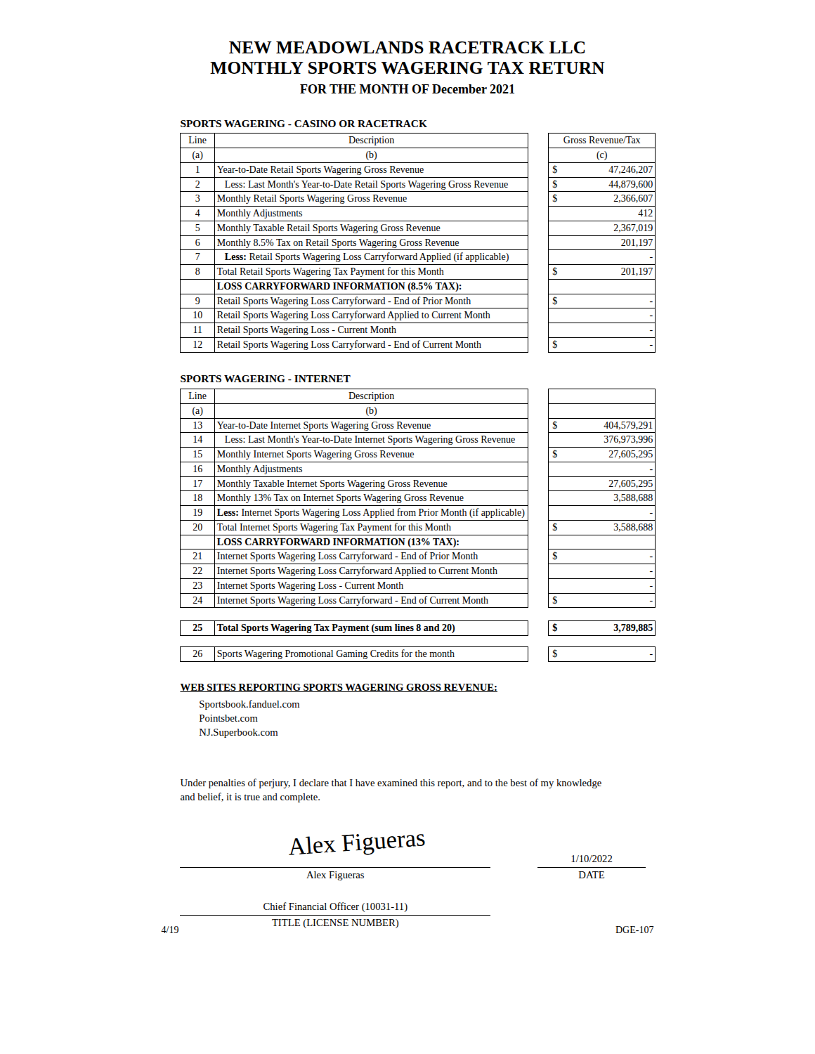NEW MEADOWLANDS RACETRACK LLC
MONTHLY SPORTS WAGERING TAX RETURN
FOR THE MONTH OF December 2021
SPORTS WAGERING - CASINO OR RACETRACK
| Line | Description | | Gross Revenue/Tax |
| (a) | (b) | | (c) |
| 1 | Year-to-Date Retail Sports Wagering Gross Revenue | | $ 47,246,207 |
| 2 | Less: Last Month's Year-to-Date Retail Sports Wagering Gross Revenue | | $ 44,879,600 |
| 3 | Monthly Retail Sports Wagering Gross Revenue | | $ 2,366,607 |
| 4 | Monthly Adjustments | | 412 |
| 5 | Monthly Taxable Retail Sports Wagering Gross Revenue | | 2,367,019 |
| 6 | Monthly 8.5% Tax on Retail Sports Wagering Gross Revenue | | 201,197 |
| 7 | Less: Retail Sports Wagering Loss Carryforward Applied (if applicable) | | - |
| 8 | Total Retail Sports Wagering Tax Payment for this Month | | $ 201,197 |
| | LOSS CARRYFORWARD INFORMATION (8.5% TAX): | | |
| 9 | Retail Sports Wagering Loss Carryforward - End of Prior Month | | $ - |
| 10 | Retail Sports Wagering Loss Carryforward Applied to Current Month | | - |
| 11 | Retail Sports Wagering Loss - Current Month | | - |
| 12 | Retail Sports Wagering Loss Carryforward - End of Current Month | | $ - |
SPORTS WAGERING - INTERNET
| Line | Description | | |
| (a) | (b) | | |
| 13 | Year-to-Date Internet Sports Wagering Gross Revenue | | $ 404,579,291 |
| 14 | Less: Last Month's Year-to-Date Internet Sports Wagering Gross Revenue | | 376,973,996 |
| 15 | Monthly Internet Sports Wagering Gross Revenue | | $ 27,605,295 |
| 16 | Monthly Adjustments | | - |
| 17 | Monthly Taxable Internet Sports Wagering Gross Revenue | | 27,605,295 |
| 18 | Monthly 13% Tax on Internet Sports Wagering Gross Revenue | | 3,588,688 |
| 19 | Less: Internet Sports Wagering Loss Applied from Prior Month (if applicable) | | - |
| 20 | Total Internet Sports Wagering Tax Payment for this Month | | $ 3,588,688 |
| | LOSS CARRYFORWARD INFORMATION (13% TAX): | | |
| 21 | Internet Sports Wagering Loss Carryforward - End of Prior Month | | $ - |
| 22 | Internet Sports Wagering Loss Carryforward Applied to Current Month | | - |
| 23 | Internet Sports Wagering Loss - Current Month | | - |
| 24 | Internet Sports Wagering Loss Carryforward - End of Current Month | | $ - |
| 25 | Total Sports Wagering Tax Payment (sum lines 8 and 20) | | $ 3,789,885 |
| 26 | Sports Wagering Promotional Gaming Credits for the month | | $ - |
WEB SITES REPORTING SPORTS WAGERING GROSS REVENUE:
Sportsbook.fanduel.com
Pointsbet.com
NJ.Superbook.com
Under penalties of perjury, I declare that I have examined this report, and to the best of my knowledge
and belief, it is true and complete.
Alex Figueras
Alex Figueras
1/10/2022
DATE
Chief Financial Officer (10031-11)
TITLE (LICENSE NUMBER)
4/19
DGE-107